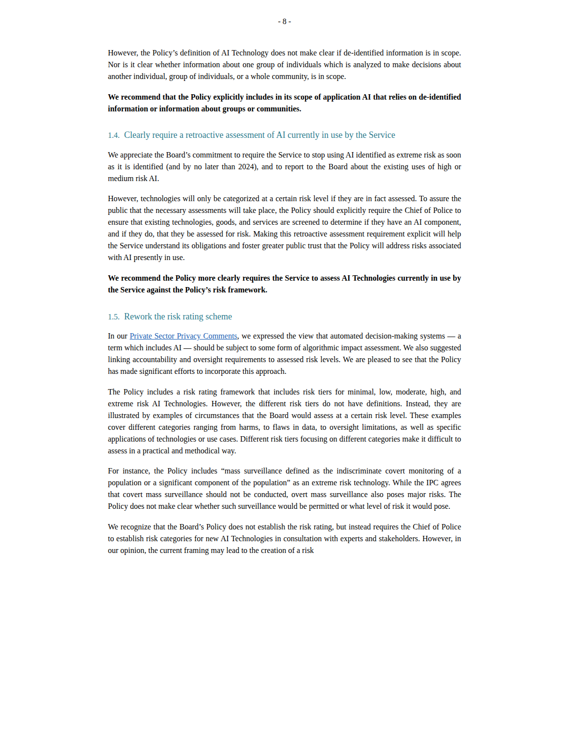- 8 -
However, the Policy’s definition of AI Technology does not make clear if de-identified information is in scope. Nor is it clear whether information about one group of individuals which is analyzed to make decisions about another individual, group of individuals, or a whole community, is in scope.
We recommend that the Policy explicitly includes in its scope of application AI that relies on de-identified information or information about groups or communities.
1.4. Clearly require a retroactive assessment of AI currently in use by the Service
We appreciate the Board’s commitment to require the Service to stop using AI identified as extreme risk as soon as it is identified (and by no later than 2024), and to report to the Board about the existing uses of high or medium risk AI.
However, technologies will only be categorized at a certain risk level if they are in fact assessed. To assure the public that the necessary assessments will take place, the Policy should explicitly require the Chief of Police to ensure that existing technologies, goods, and services are screened to determine if they have an AI component, and if they do, that they be assessed for risk. Making this retroactive assessment requirement explicit will help the Service understand its obligations and foster greater public trust that the Policy will address risks associated with AI presently in use.
We recommend the Policy more clearly requires the Service to assess AI Technologies currently in use by the Service against the Policy’s risk framework.
1.5. Rework the risk rating scheme
In our Private Sector Privacy Comments, we expressed the view that automated decision-making systems — a term which includes AI — should be subject to some form of algorithmic impact assessment. We also suggested linking accountability and oversight requirements to assessed risk levels. We are pleased to see that the Policy has made significant efforts to incorporate this approach.
The Policy includes a risk rating framework that includes risk tiers for minimal, low, moderate, high, and extreme risk AI Technologies. However, the different risk tiers do not have definitions. Instead, they are illustrated by examples of circumstances that the Board would assess at a certain risk level. These examples cover different categories ranging from harms, to flaws in data, to oversight limitations, as well as specific applications of technologies or use cases. Different risk tiers focusing on different categories make it difficult to assess in a practical and methodical way.
For instance, the Policy includes “mass surveillance defined as the indiscriminate covert monitoring of a population or a significant component of the population” as an extreme risk technology. While the IPC agrees that covert mass surveillance should not be conducted, overt mass surveillance also poses major risks. The Policy does not make clear whether such surveillance would be permitted or what level of risk it would pose.
We recognize that the Board’s Policy does not establish the risk rating, but instead requires the Chief of Police to establish risk categories for new AI Technologies in consultation with experts and stakeholders. However, in our opinion, the current framing may lead to the creation of a risk